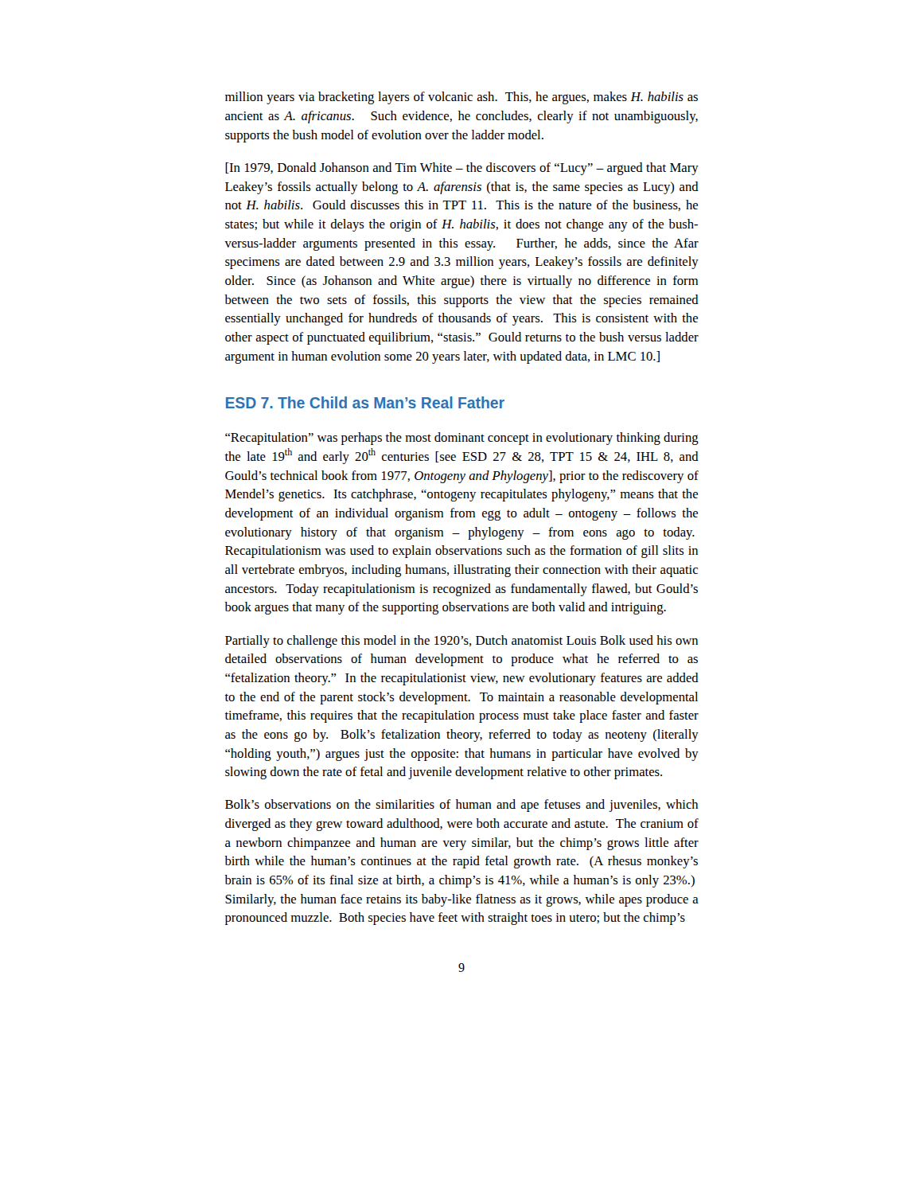million years via bracketing layers of volcanic ash. This, he argues, makes H. habilis as ancient as A. africanus. Such evidence, he concludes, clearly if not unambiguously, supports the bush model of evolution over the ladder model.
[In 1979, Donald Johanson and Tim White – the discovers of “Lucy” – argued that Mary Leakey’s fossils actually belong to A. afarensis (that is, the same species as Lucy) and not H. habilis. Gould discusses this in TPT 11. This is the nature of the business, he states; but while it delays the origin of H. habilis, it does not change any of the bush-versus-ladder arguments presented in this essay. Further, he adds, since the Afar specimens are dated between 2.9 and 3.3 million years, Leakey’s fossils are definitely older. Since (as Johanson and White argue) there is virtually no difference in form between the two sets of fossils, this supports the view that the species remained essentially unchanged for hundreds of thousands of years. This is consistent with the other aspect of punctuated equilibrium, “stasis.” Gould returns to the bush versus ladder argument in human evolution some 20 years later, with updated data, in LMC 10.]
ESD 7. The Child as Man’s Real Father
“Recapitulation” was perhaps the most dominant concept in evolutionary thinking during the late 19th and early 20th centuries [see ESD 27 & 28, TPT 15 & 24, IHL 8, and Gould’s technical book from 1977, Ontogeny and Phylogeny], prior to the rediscovery of Mendel’s genetics. Its catchphrase, “ontogeny recapitulates phylogeny,” means that the development of an individual organism from egg to adult – ontogeny – follows the evolutionary history of that organism – phylogeny – from eons ago to today. Recapitulationism was used to explain observations such as the formation of gill slits in all vertebrate embryos, including humans, illustrating their connection with their aquatic ancestors. Today recapitulationism is recognized as fundamentally flawed, but Gould’s book argues that many of the supporting observations are both valid and intriguing.
Partially to challenge this model in the 1920’s, Dutch anatomist Louis Bolk used his own detailed observations of human development to produce what he referred to as “fetalization theory.” In the recapitulationist view, new evolutionary features are added to the end of the parent stock’s development. To maintain a reasonable developmental timeframe, this requires that the recapitulation process must take place faster and faster as the eons go by. Bolk’s fetalization theory, referred to today as neoteny (literally “holding youth,”) argues just the opposite: that humans in particular have evolved by slowing down the rate of fetal and juvenile development relative to other primates.
Bolk’s observations on the similarities of human and ape fetuses and juveniles, which diverged as they grew toward adulthood, were both accurate and astute. The cranium of a newborn chimpanzee and human are very similar, but the chimp’s grows little after birth while the human’s continues at the rapid fetal growth rate. (A rhesus monkey’s brain is 65% of its final size at birth, a chimp’s is 41%, while a human’s is only 23%.) Similarly, the human face retains its baby-like flatness as it grows, while apes produce a pronounced muzzle. Both species have feet with straight toes in utero; but the chimp’s
9